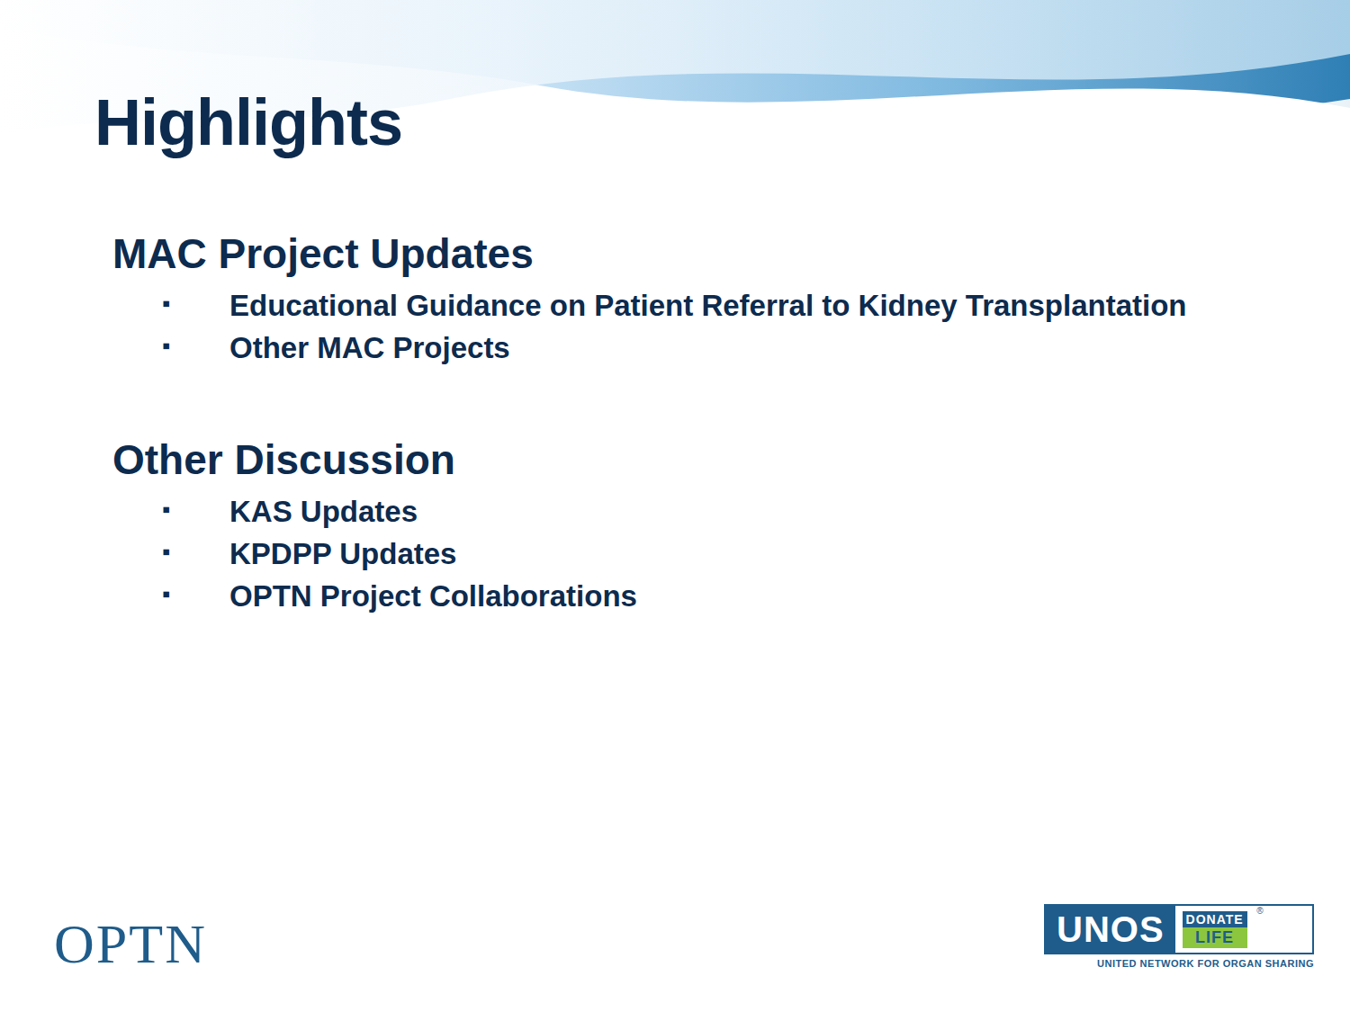Highlights
MAC Project Updates
Educational Guidance on Patient Referral to Kidney Transplantation
Other MAC Projects
Other Discussion
KAS Updates
KPDPP Updates
OPTN Project Collaborations
OPTN
UNOS
DONATE
LIFE
®
UNITED NETWORK FOR ORGAN SHARING